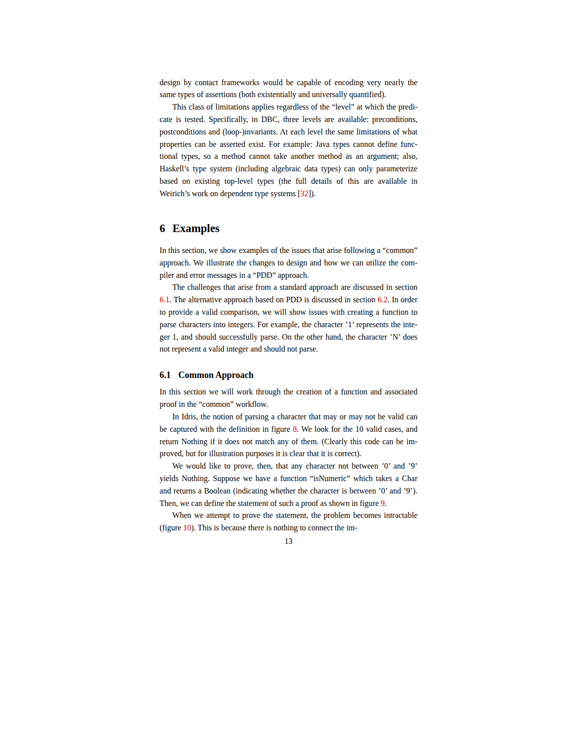design by contact frameworks would be capable of encoding very nearly the same types of assertions (both existentially and universally quantified).
This class of limitations applies regardless of the “level” at which the predicate is tested. Specifically, in DBC, three levels are available: preconditions, postconditions and (loop-)invariants. At each level the same limitations of what properties can be asserted exist. For example: Java types cannot define functional types, so a method cannot take another method as an argument; also, Haskell’s type system (including algebraic data types) can only parameterize based on existing top-level types (the full details of this are available in Weirich’s work on dependent type systems [32]).
6 Examples
In this section, we show examples of the issues that arise following a “common” approach. We illustrate the changes to design and how we can utilize the compiler and error messages in a “PDD” approach.
The challenges that arise from a standard approach are discussed in section 6.1. The alternative approach based on PDD is discussed in section 6.2. In order to provide a valid comparison, we will show issues with creating a function to parse characters into integers. For example, the character ’1’ represents the integer 1, and should successfully parse. On the other hand, the character ’N’ does not represent a valid integer and should not parse.
6.1 Common Approach
In this section we will work through the creation of a function and associated proof in the “common” workflow.
In Idris, the notion of parsing a character that may or may not be valid can be captured with the definition in figure 8. We look for the 10 valid cases, and return Nothing if it does not match any of them. (Clearly this code can be improved, but for illustration purposes it is clear that it is correct).
We would like to prove, then, that any character not between ’0’ and ’9’ yields Nothing. Suppose we have a function “isNumeric” which takes a Char and returns a Boolean (indicating whether the character is between ’0’ and ’9’). Then, we can define the statement of such a proof as shown in figure 9.
When we attempt to prove the statement, the problem becomes intractable (figure 10). This is because there is nothing to connect the im-
13